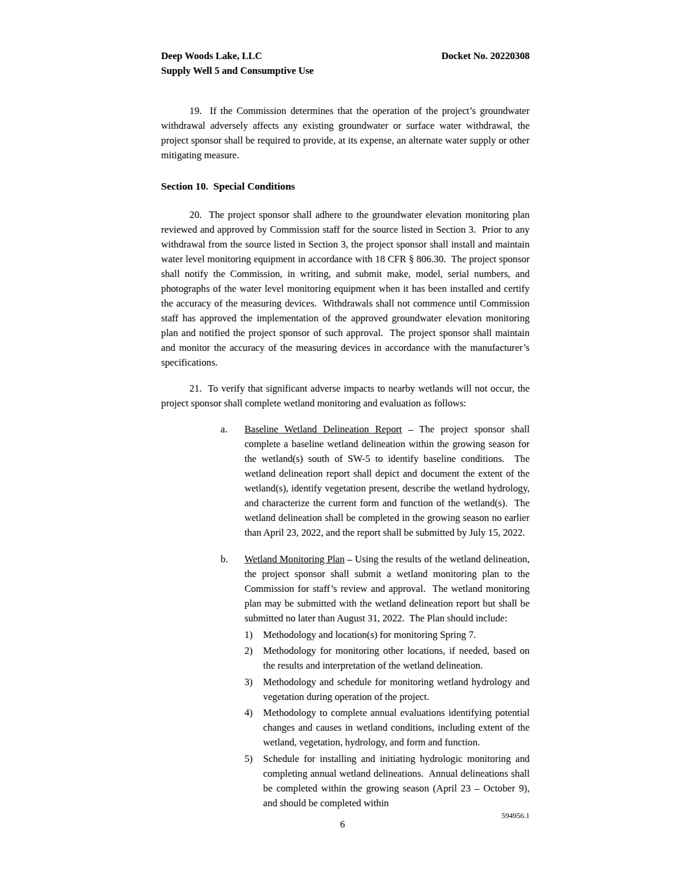Deep Woods Lake, LLC
Supply Well 5 and Consumptive Use
Docket No. 20220308
19. If the Commission determines that the operation of the project’s groundwater withdrawal adversely affects any existing groundwater or surface water withdrawal, the project sponsor shall be required to provide, at its expense, an alternate water supply or other mitigating measure.
Section 10. Special Conditions
20. The project sponsor shall adhere to the groundwater elevation monitoring plan reviewed and approved by Commission staff for the source listed in Section 3. Prior to any withdrawal from the source listed in Section 3, the project sponsor shall install and maintain water level monitoring equipment in accordance with 18 CFR § 806.30. The project sponsor shall notify the Commission, in writing, and submit make, model, serial numbers, and photographs of the water level monitoring equipment when it has been installed and certify the accuracy of the measuring devices. Withdrawals shall not commence until Commission staff has approved the implementation of the approved groundwater elevation monitoring plan and notified the project sponsor of such approval. The project sponsor shall maintain and monitor the accuracy of the measuring devices in accordance with the manufacturer’s specifications.
21. To verify that significant adverse impacts to nearby wetlands will not occur, the project sponsor shall complete wetland monitoring and evaluation as follows:
a. Baseline Wetland Delineation Report – The project sponsor shall complete a baseline wetland delineation within the growing season for the wetland(s) south of SW-5 to identify baseline conditions. The wetland delineation report shall depict and document the extent of the wetland(s), identify vegetation present, describe the wetland hydrology, and characterize the current form and function of the wetland(s). The wetland delineation shall be completed in the growing season no earlier than April 23, 2022, and the report shall be submitted by July 15, 2022.
b. Wetland Monitoring Plan – Using the results of the wetland delineation, the project sponsor shall submit a wetland monitoring plan to the Commission for staff’s review and approval. The wetland monitoring plan may be submitted with the wetland delineation report but shall be submitted no later than August 31, 2022. The Plan should include:
1) Methodology and location(s) for monitoring Spring 7.
2) Methodology for monitoring other locations, if needed, based on the results and interpretation of the wetland delineation.
3) Methodology and schedule for monitoring wetland hydrology and vegetation during operation of the project.
4) Methodology to complete annual evaluations identifying potential changes and causes in wetland conditions, including extent of the wetland, vegetation, hydrology, and form and function.
5) Schedule for installing and initiating hydrologic monitoring and completing annual wetland delineations. Annual delineations shall be completed within the growing season (April 23 – October 9), and should be completed within
594956.1
6